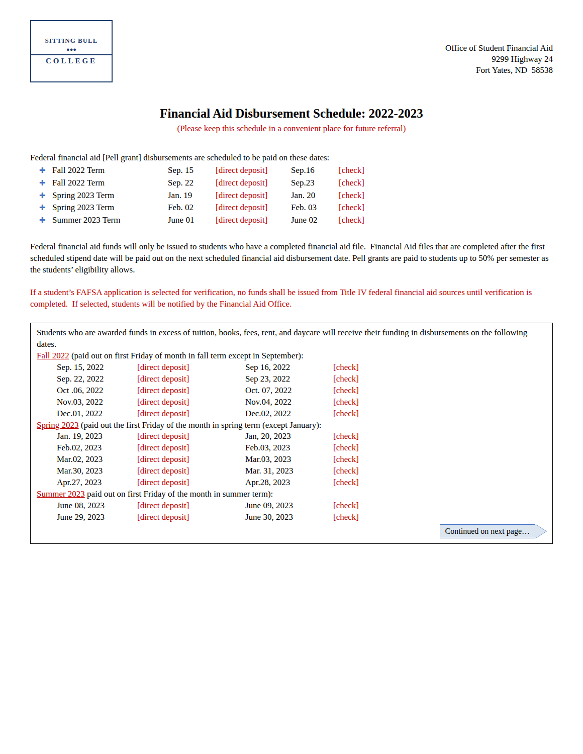SITTING BULL
●●●
COLLEGE
Office of Student Financial Aid
9299 Highway 24
Fort Yates, ND 58538
Financial Aid Disbursement Schedule: 2022-2023
(Please keep this schedule in a convenient place for future referral)
Federal financial aid [Pell grant] disbursements are scheduled to be paid on these dates:
✚Fall 2022 Term Sep. 15[direct deposit] Sep.16[check]
✚Fall 2022 Term Sep. 22[direct deposit] Sep.23[check]
✚Spring 2023 Term Jan. 19[direct deposit] Jan. 20[check]
✚Spring 2023 Term Feb. 02[direct deposit] Feb. 03[check]
✚Summer 2023 Term June 01[direct deposit] June 02[check]
Federal financial aid funds will only be issued to students who have a completed financial aid file. Financial Aid files that are completed after the first scheduled stipend date will be paid out on the next scheduled financial aid disbursement date. Pell grants are paid to students up to 50% per semester as the students’ eligibility allows.
If a student’s FAFSA application is selected for verification, no funds shall be issued from Title IV federal financial aid sources until verification is completed. If selected, students will be notified by the Financial Aid Office.
Students who are awarded funds in excess of tuition, books, fees, rent, and daycare will receive their funding in disbursements on the following dates.
Fall 2022 (paid out on first Friday of month in fall term except in September):
| Sep. 15, 2022 | [direct deposit] | Sep 16, 2022 | [check] |
| Sep. 22, 2022 | [direct deposit] | Sep 23, 2022 | [check] |
| Oct .06, 2022 | [direct deposit] | Oct. 07, 2022 | [check] |
| Nov.03, 2022 | [direct deposit] | Nov.04, 2022 | [check] |
| Dec.01, 2022 | [direct deposit] | Dec.02, 2022 | [check] |
Spring 2023 (paid out the first Friday of the month in spring term (except January):
| Jan. 19, 2023 | [direct deposit] | Jan, 20, 2023 | [check] |
| Feb.02, 2023 | [direct deposit] | Feb.03, 2023 | [check] |
| Mar.02, 2023 | [direct deposit] | Mar.03, 2023 | [check] |
| Mar.30, 2023 | [direct deposit] | Mar. 31, 2023 | [check] |
| Apr.27, 2023 | [direct deposit] | Apr.28, 2023 | [check] |
Summer 2023 paid out on first Friday of the month in summer term):
| June 08, 2023 | [direct deposit] | June 09, 2023 | [check] |
| June 29, 2023 | [direct deposit] | June 30, 2023 | [check] |
Continued on next page…